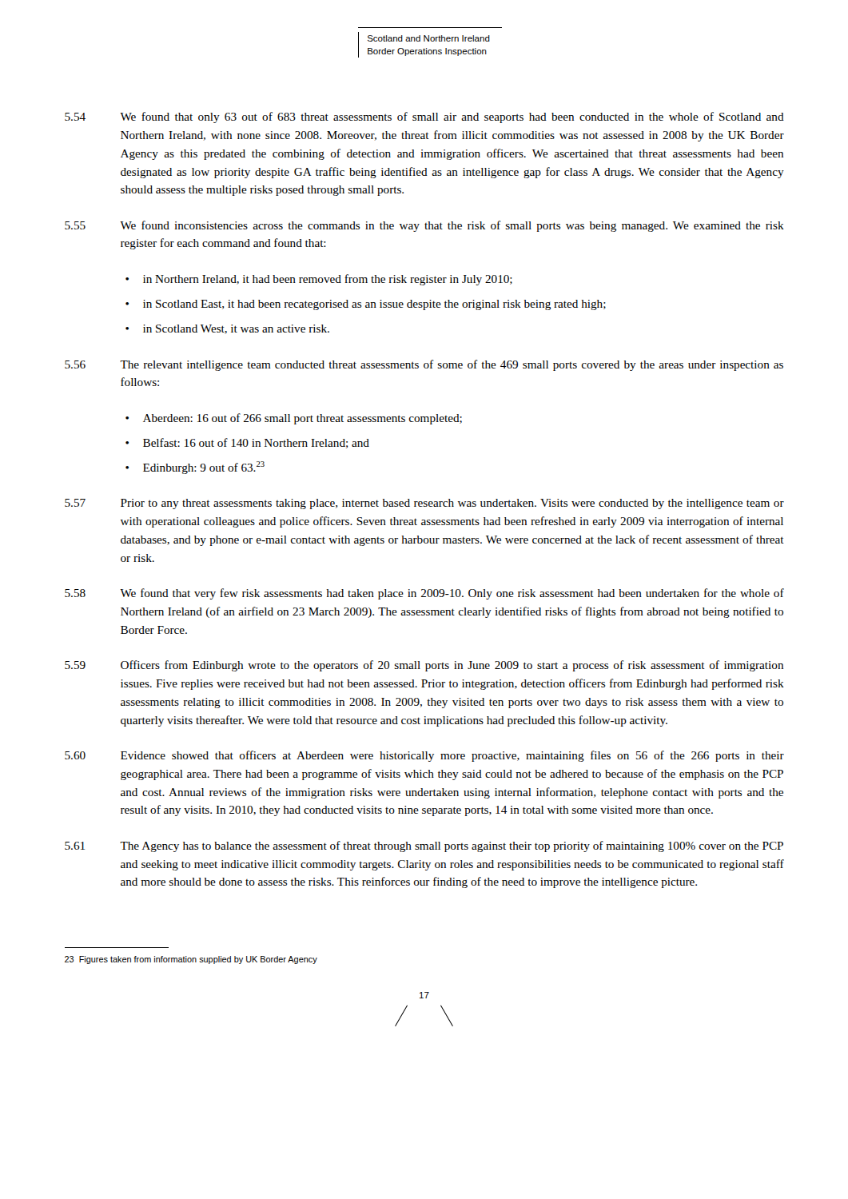Scotland and Northern Ireland
Border Operations Inspection
5.54
We found that only 63 out of 683 threat assessments of small air and seaports had been conducted in the whole of Scotland and Northern Ireland, with none since 2008. Moreover, the threat from illicit commodities was not assessed in 2008 by the UK Border Agency as this predated the combining of detection and immigration officers. We ascertained that threat assessments had been designated as low priority despite GA traffic being identified as an intelligence gap for class A drugs. We consider that the Agency should assess the multiple risks posed through small ports.
5.55
We found inconsistencies across the commands in the way that the risk of small ports was being managed. We examined the risk register for each command and found that:
in Northern Ireland, it had been removed from the risk register in July 2010;
in Scotland East, it had been recategorised as an issue despite the original risk being rated high;
in Scotland West, it was an active risk.
5.56
The relevant intelligence team conducted threat assessments of some of the 469 small ports covered by the areas under inspection as follows:
Aberdeen: 16 out of 266 small port threat assessments completed;
Belfast: 16 out of 140 in Northern Ireland; and
Edinburgh: 9 out of 63.23
5.57
Prior to any threat assessments taking place, internet based research was undertaken. Visits were conducted by the intelligence team or with operational colleagues and police officers. Seven threat assessments had been refreshed in early 2009 via interrogation of internal databases, and by phone or e-mail contact with agents or harbour masters. We were concerned at the lack of recent assessment of threat or risk.
5.58
We found that very few risk assessments had taken place in 2009-10. Only one risk assessment had been undertaken for the whole of Northern Ireland (of an airfield on 23 March 2009). The assessment clearly identified risks of flights from abroad not being notified to Border Force.
5.59
Officers from Edinburgh wrote to the operators of 20 small ports in June 2009 to start a process of risk assessment of immigration issues. Five replies were received but had not been assessed. Prior to integration, detection officers from Edinburgh had performed risk assessments relating to illicit commodities in 2008. In 2009, they visited ten ports over two days to risk assess them with a view to quarterly visits thereafter. We were told that resource and cost implications had precluded this follow-up activity.
5.60
Evidence showed that officers at Aberdeen were historically more proactive, maintaining files on 56 of the 266 ports in their geographical area. There had been a programme of visits which they said could not be adhered to because of the emphasis on the PCP and cost. Annual reviews of the immigration risks were undertaken using internal information, telephone contact with ports and the result of any visits. In 2010, they had conducted visits to nine separate ports, 14 in total with some visited more than once.
5.61
The Agency has to balance the assessment of threat through small ports against their top priority of maintaining 100% cover on the PCP and seeking to meet indicative illicit commodity targets. Clarity on roles and responsibilities needs to be communicated to regional staff and more should be done to assess the risks. This reinforces our finding of the need to improve the intelligence picture.
23 Figures taken from information supplied by UK Border Agency
17